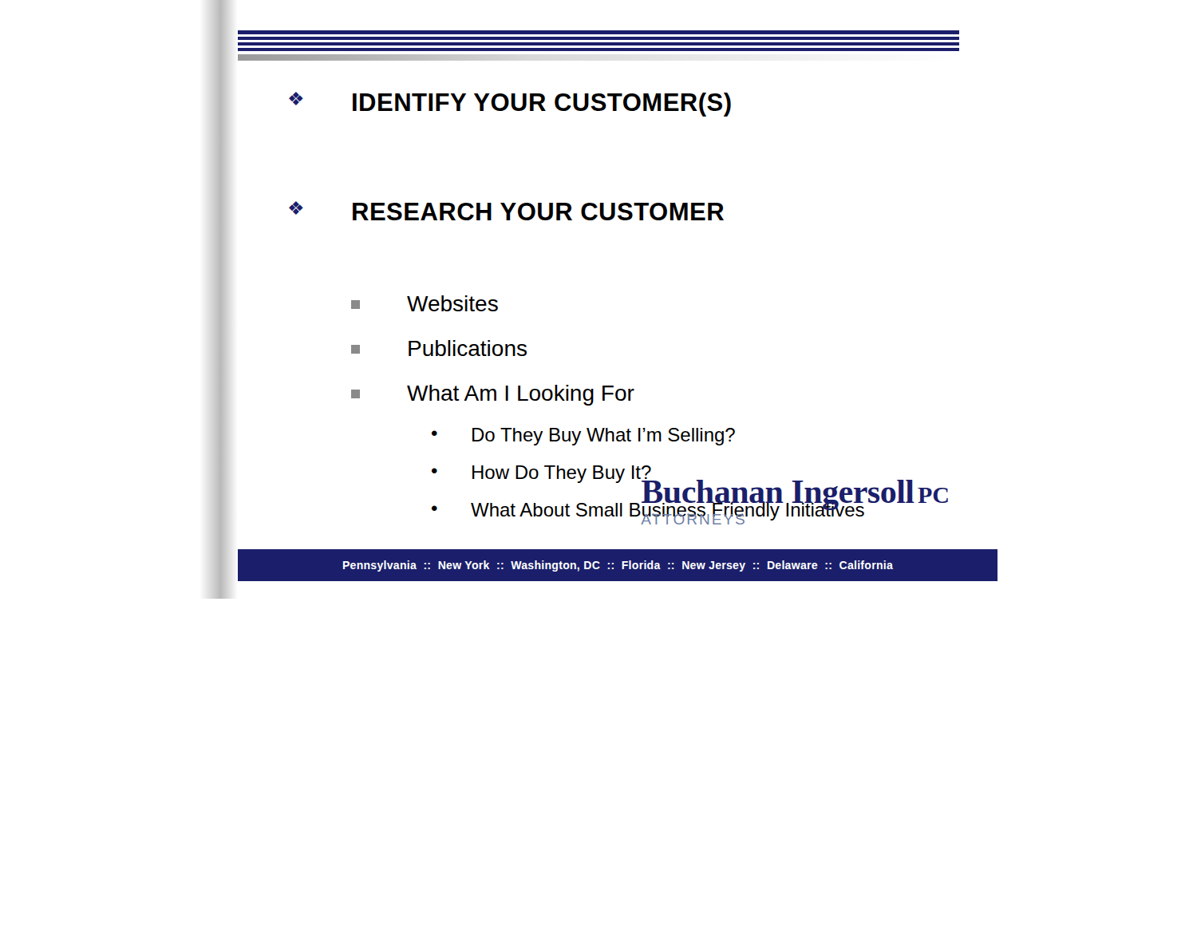IDENTIFY YOUR CUSTOMER(S)
RESEARCH YOUR CUSTOMER
Websites
Publications
What Am I Looking For
Do They Buy What I’m Selling?
How Do They Buy It?
What About Small Business Friendly Initiatives
Buchanan Ingersoll PC
ATTORNEYS
Pennsylvania :: New York :: Washington, DC :: Florida :: New Jersey :: Delaware :: California